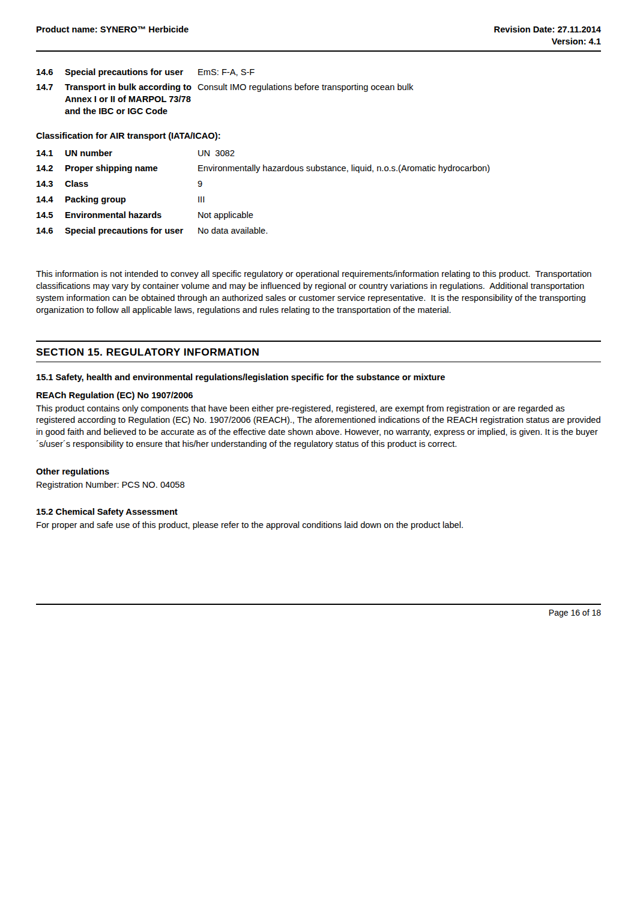Product name: SYNERO™ Herbicide
Revision Date: 27.11.2014
Version: 4.1
| 14.6 | Special precautions for user | EmS: F-A, S-F |
| 14.7 | Transport in bulk according to Annex I or II of MARPOL 73/78 and the IBC or IGC Code | Consult IMO regulations before transporting ocean bulk |
Classification for AIR transport (IATA/ICAO):
| 14.1 | UN number | UN 3082 |
| 14.2 | Proper shipping name | Environmentally hazardous substance, liquid, n.o.s.(Aromatic hydrocarbon) |
| 14.3 | Class | 9 |
| 14.4 | Packing group | III |
| 14.5 | Environmental hazards | Not applicable |
| 14.6 | Special precautions for user | No data available. |
This information is not intended to convey all specific regulatory or operational requirements/information relating to this product. Transportation classifications may vary by container volume and may be influenced by regional or country variations in regulations. Additional transportation system information can be obtained through an authorized sales or customer service representative. It is the responsibility of the transporting organization to follow all applicable laws, regulations and rules relating to the transportation of the material.
SECTION 15. REGULATORY INFORMATION
15.1 Safety, health and environmental regulations/legislation specific for the substance or mixture
REACh Regulation (EC) No 1907/2006
This product contains only components that have been either pre-registered, registered, are exempt from registration or are regarded as registered according to Regulation (EC) No. 1907/2006 (REACH)., The aforementioned indications of the REACH registration status are provided in good faith and believed to be accurate as of the effective date shown above. However, no warranty, express or implied, is given. It is the buyer´s/user´s responsibility to ensure that his/her understanding of the regulatory status of this product is correct.
Other regulations
Registration Number: PCS NO. 04058
15.2 Chemical Safety Assessment
For proper and safe use of this product, please refer to the approval conditions laid down on the product label.
Page 16 of 18